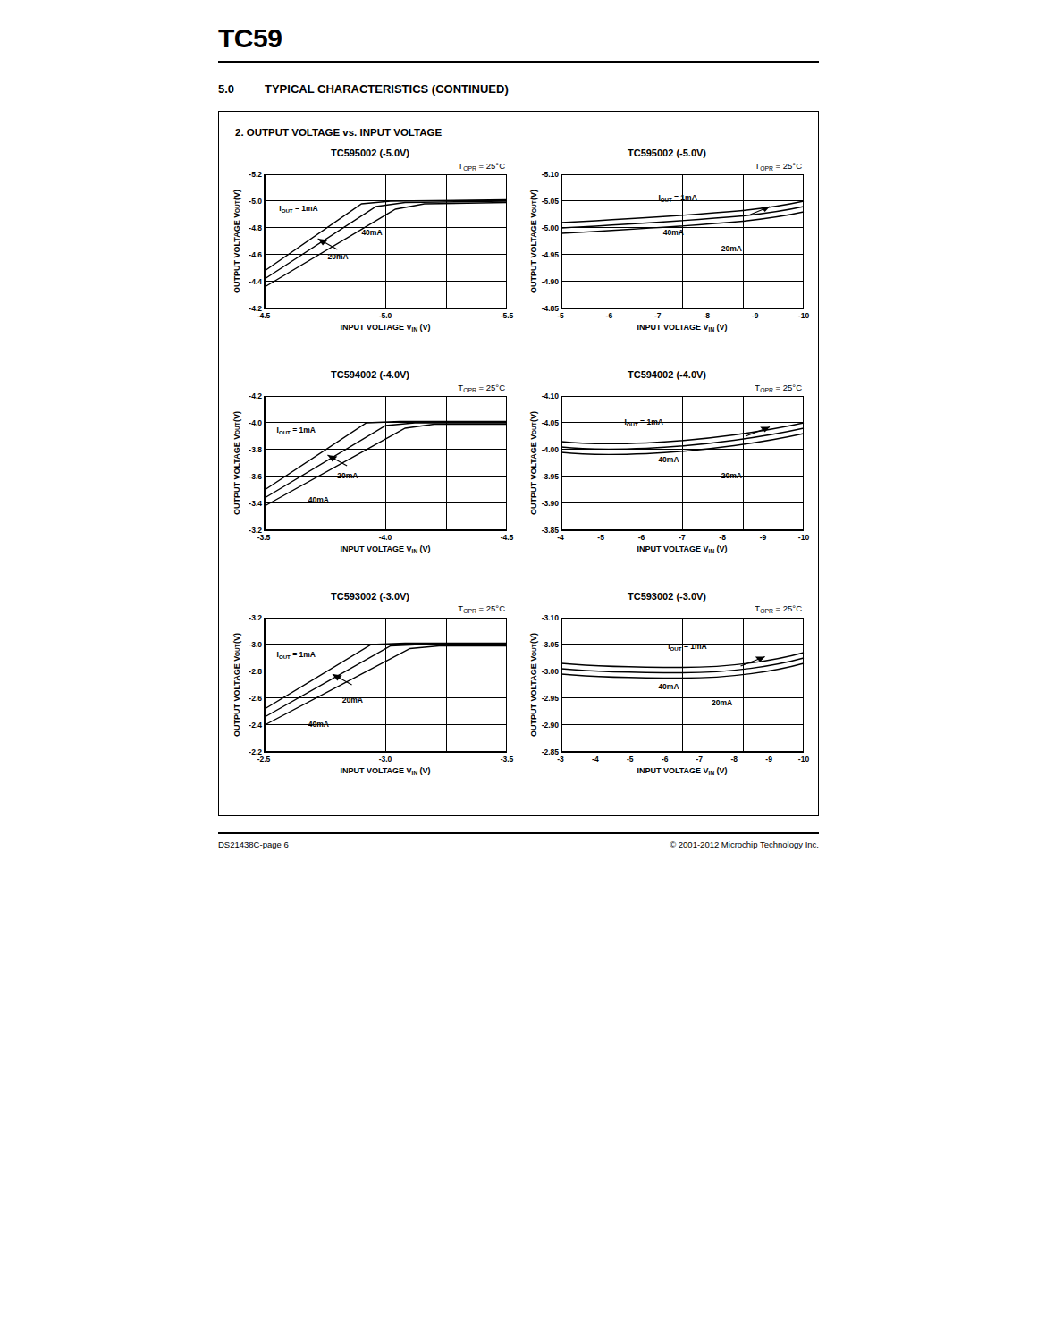TC59
5.0 TYPICAL CHARACTERISTICS (CONTINUED)
2. OUTPUT VOLTAGE vs. INPUT VOLTAGE
TC595002 (-5.0V)
TOPR = 25°C
OUTPUT VOLTAGE VOUT (V)
-5.2 -5.0 -4.8 -4.6 -4.4 -4.2
IOUT = 1mA
40mA
20mA
-4.5 -5.0 -5.5
INPUT VOLTAGE VIN (V)
TC595002 (-5.0V)
TOPR = 25°C
OUTPUT VOLTAGE VOUT (V)
-5.10 -5.05 -5.00 -4.95 -4.90 -4.85
IOUT = 1mA
40mA
20mA
-5 -6 -7 -8 -9 -10
INPUT VOLTAGE VIN (V)
TC594002 (-4.0V)
TOPR = 25°C
OUTPUT VOLTAGE VOUT (V)
-4.2 -4.0 -3.8 -3.6 -3.4 -3.2
IOUT = 1mA
20mA
40mA
-3.5 -4.0 -4.5
INPUT VOLTAGE VIN (V)
TC594002 (-4.0V)
TOPR = 25°C
OUTPUT VOLTAGE VOUT (V)
-4.10 -4.05 -4.00 -3.95 -3.90 -3.85
IOUT = 1mA
40mA
20mA
-4 -5 -6 -7 -8 -9 -10
INPUT VOLTAGE VIN (V)
TC593002 (-3.0V)
TOPR = 25°C
OUTPUT VOLTAGE VOUT (V)
-3.2 -3.0 -2.8 -2.6 -2.4 -2.2
IOUT = 1mA
20mA
40mA
-2.5 -3.0 -3.5
INPUT VOLTAGE VIN (V)
TC593002 (-3.0V)
TOPR = 25°C
OUTPUT VOLTAGE VOUT (V)
-3.10 -3.05 -3.00 -2.95 -2.90 -2.85
IOUT = 1mA
40mA
20mA
-3 -4 -5 -6 -7 -8 -9 -10
INPUT VOLTAGE VIN (V)
DS21438C-page 6
© 2001-2012 Microchip Technology Inc.